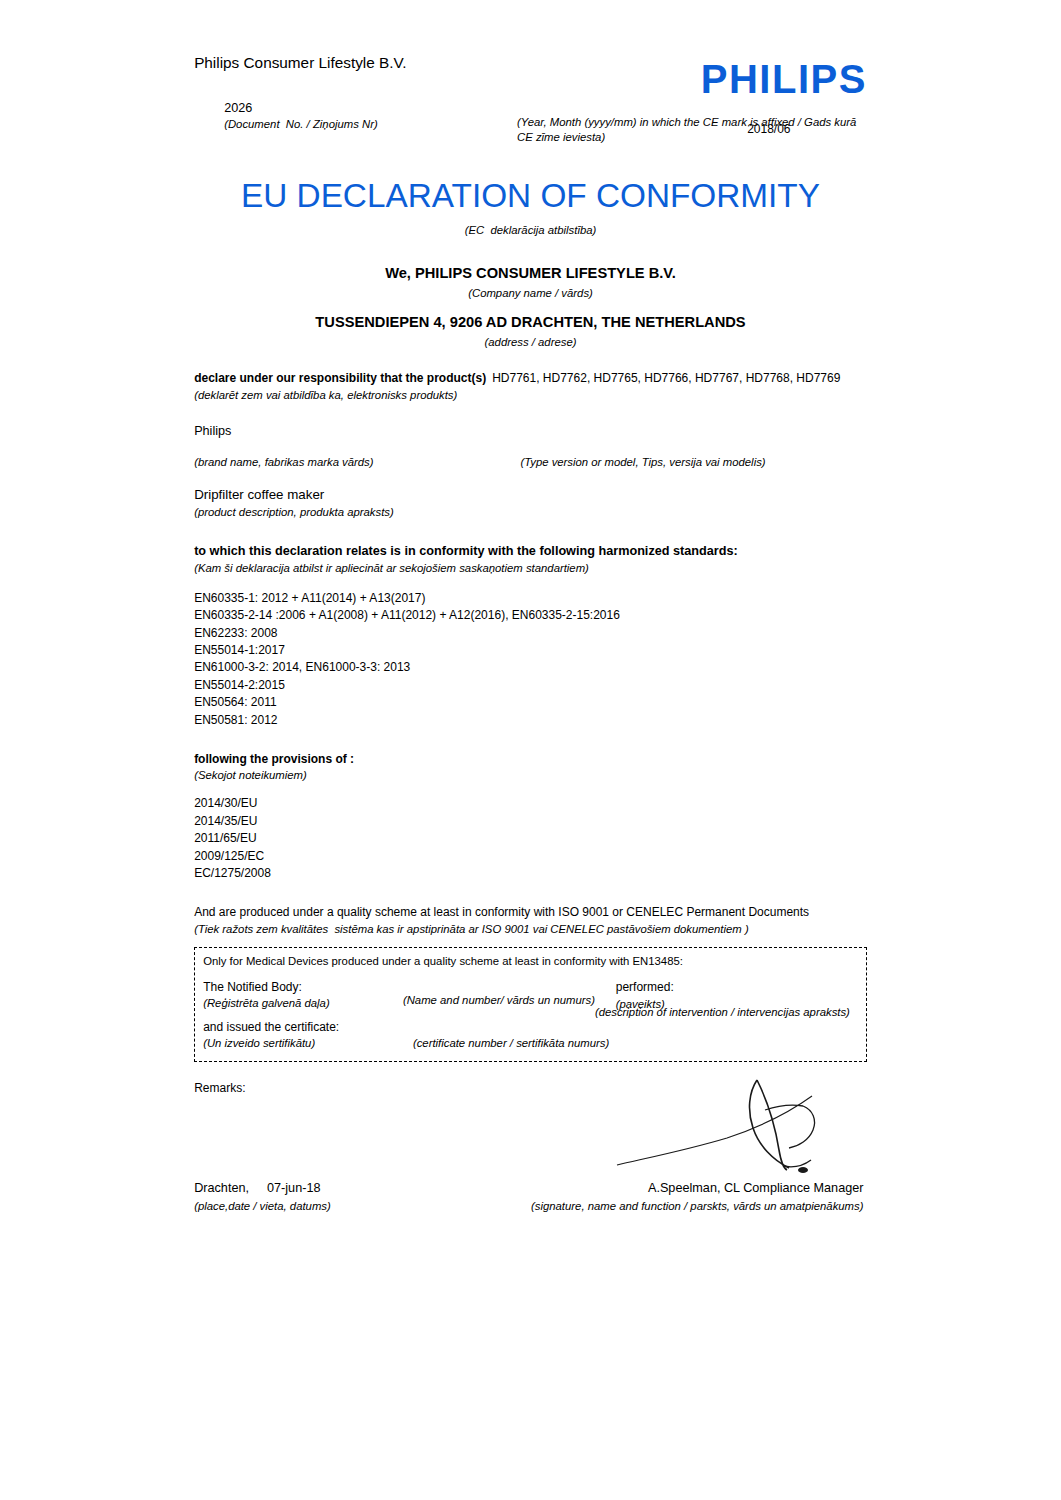Philips Consumer Lifestyle B.V.
PHILIPS
2018/06
2026
(Document No. / Ziņojums Nr)
(Year, Month (yyyy/mm) in which the CE mark is affixed / Gads kurā CE zīme ieviesta)
EU DECLARATION OF CONFORMITY
(EC deklarācija atbilstība)
We, PHILIPS CONSUMER LIFESTYLE B.V.
(Company name / vārds)
TUSSENDIEPEN 4, 9206 AD DRACHTEN, THE NETHERLANDS
(address / adrese)
declare under our responsibility that the product(s) HD7761, HD7762, HD7765, HD7766, HD7767, HD7768, HD7769
(deklarēt zem vai atbildība ka, elektronisks produkts)
Philips
(brand name, fabrikas marka vārds)
(Type version or model, Tips, versija vai modelis)
Dripfilter coffee maker
(product description, produkta apraksts)
to which this declaration relates is in conformity with the following harmonized standards:
(Kam ši deklaracija atbilst ir apliecināt ar sekojošiem saskaņotiem standartiem)
EN60335-1: 2012 + A11(2014) + A13(2017)
EN60335-2-14 :2006 + A1(2008) + A11(2012) + A12(2016), EN60335-2-15:2016
EN62233: 2008
EN55014-1:2017
EN61000-3-2: 2014, EN61000-3-3: 2013
EN55014-2:2015
EN50564: 2011
EN50581: 2012
following the provisions of :
(Sekojot noteikumiem)
2014/30/EU
2014/35/EU
2011/65/EU
2009/125/EC
EC/1275/2008
And are produced under a quality scheme at least in conformity with ISO 9001 or CENELEC Permanent Documents
(Tiek ražots zem kvalitātes sistēma kas ir apstiprināta ar ISO 9001 vai CENELEC pastāvošiem dokumentiem )
Only for Medical Devices produced under a quality scheme at least in conformity with EN13485:
The Notified Body:
(Reģistrēta galvenā daļa)
(Name and number/ vārds un numurs)
performed:
(paveikts)
(description of intervention / intervencijas apraksts)
and issued the certificate:
(Un izveido sertifikātu) (certificate number / sertifikāta numurs)
Remarks:
Drachten,07-jun-18
(place,date / vieta, datums)
A.Speelman, CL Compliance Manager
(signature, name and function / parskts, vārds un amatpienākums)